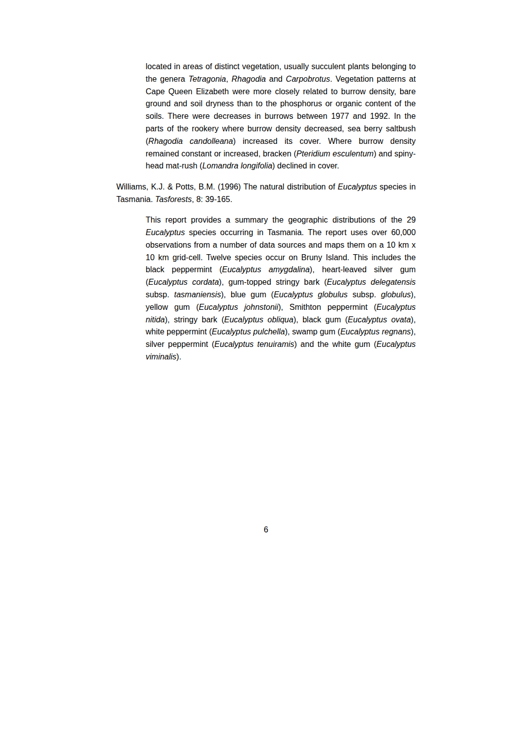located in areas of distinct vegetation, usually succulent plants belonging to the genera Tetragonia, Rhagodia and Carpobrotus. Vegetation patterns at Cape Queen Elizabeth were more closely related to burrow density, bare ground and soil dryness than to the phosphorus or organic content of the soils. There were decreases in burrows between 1977 and 1992. In the parts of the rookery where burrow density decreased, sea berry saltbush (Rhagodia candolleana) increased its cover. Where burrow density remained constant or increased, bracken (Pteridium esculentum) and spiny-head mat-rush (Lomandra longifolia) declined in cover.
Williams, K.J. & Potts, B.M. (1996) The natural distribution of Eucalyptus species in Tasmania. Tasforests, 8: 39-165.
This report provides a summary the geographic distributions of the 29 Eucalyptus species occurring in Tasmania. The report uses over 60,000 observations from a number of data sources and maps them on a 10 km x 10 km grid-cell. Twelve species occur on Bruny Island. This includes the black peppermint (Eucalyptus amygdalina), heart-leaved silver gum (Eucalyptus cordata), gum-topped stringy bark (Eucalyptus delegatensis subsp. tasmaniensis), blue gum (Eucalyptus globulus subsp. globulus), yellow gum (Eucalyptus johnstonii), Smithton peppermint (Eucalyptus nitida), stringy bark (Eucalyptus obliqua), black gum (Eucalyptus ovata), white peppermint (Eucalyptus pulchella), swamp gum (Eucalyptus regnans), silver peppermint (Eucalyptus tenuiramis) and the white gum (Eucalyptus viminalis).
6